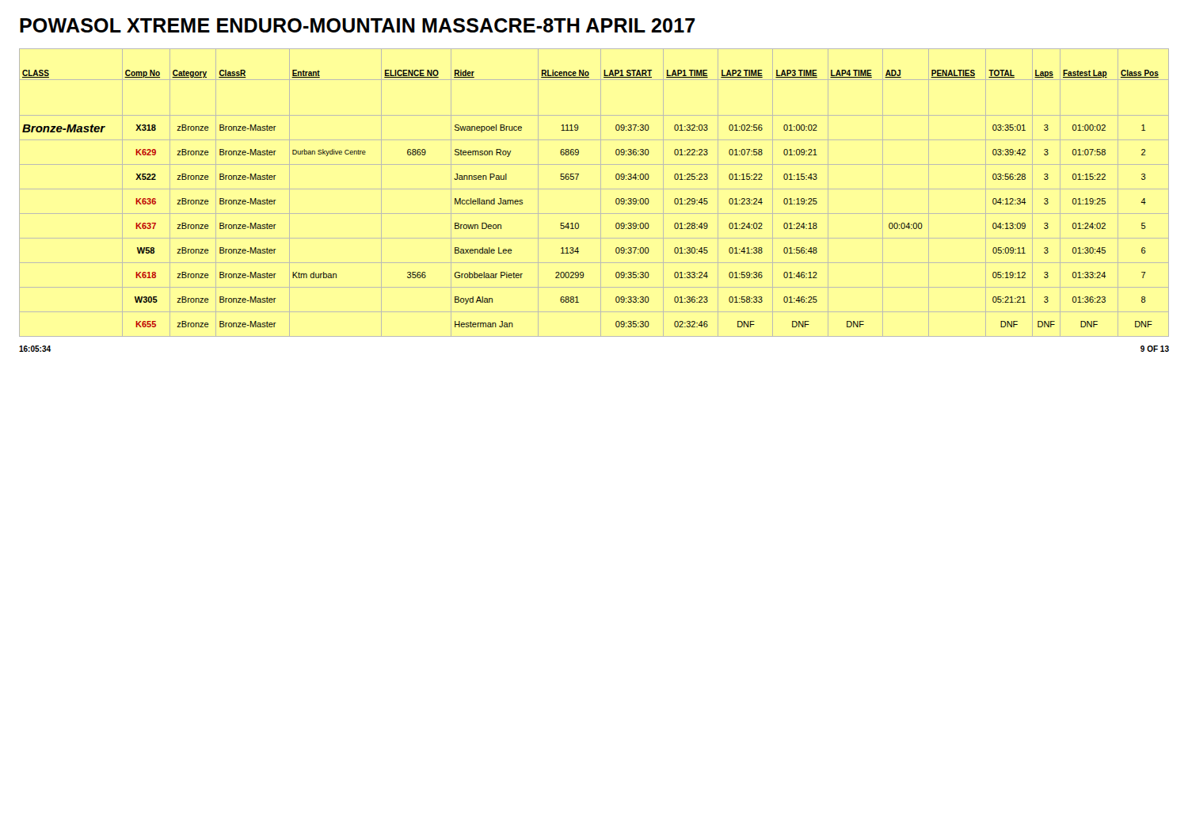POWASOL XTREME ENDURO-MOUNTAIN MASSACRE-8TH APRIL 2017
| CLASS | Comp No | Category | ClassR | Entrant | ELICENCE NO | Rider | RLicence No | LAP1 START | LAP1 TIME | LAP2 TIME | LAP3 TIME | LAP4 TIME | ADJ | PENALTIES | TOTAL | Laps | Fastest Lap | Class Pos |
| --- | --- | --- | --- | --- | --- | --- | --- | --- | --- | --- | --- | --- | --- | --- | --- | --- | --- | --- |
| Bronze-Master | X318 | zBronze | Bronze-Master | | | Swanepoel Bruce | 1119 | 09:37:30 | 01:32:03 | 01:02:56 | 01:00:02 | | | | 03:35:01 | 3 | 01:00:02 | 1 |
| | K629 | zBronze | Bronze-Master | Durban Skydive Centre | 6869 | Steemson Roy | 6869 | 09:36:30 | 01:22:23 | 01:07:58 | 01:09:21 | | | | 03:39:42 | 3 | 01:07:58 | 2 |
| | X522 | zBronze | Bronze-Master | | | Jannsen Paul | 5657 | 09:34:00 | 01:25:23 | 01:15:22 | 01:15:43 | | | | 03:56:28 | 3 | 01:15:22 | 3 |
| | K636 | zBronze | Bronze-Master | | | Mcclelland James | | 09:39:00 | 01:29:45 | 01:23:24 | 01:19:25 | | | | 04:12:34 | 3 | 01:19:25 | 4 |
| | K637 | zBronze | Bronze-Master | | | Brown Deon | 5410 | 09:39:00 | 01:28:49 | 01:24:02 | 01:24:18 | | 00:04:00 | | 04:13:09 | 3 | 01:24:02 | 5 |
| | W58 | zBronze | Bronze-Master | | | Baxendale Lee | 1134 | 09:37:00 | 01:30:45 | 01:41:38 | 01:56:48 | | | | 05:09:11 | 3 | 01:30:45 | 6 |
| | K618 | zBronze | Bronze-Master | Ktm durban | 3566 | Grobbelaar Pieter | 200299 | 09:35:30 | 01:33:24 | 01:59:36 | 01:46:12 | | | | 05:19:12 | 3 | 01:33:24 | 7 |
| | W305 | zBronze | Bronze-Master | | | Boyd Alan | 6881 | 09:33:30 | 01:36:23 | 01:58:33 | 01:46:25 | | | | 05:21:21 | 3 | 01:36:23 | 8 |
| | K655 | zBronze | Bronze-Master | | | Hesterman Jan | | 09:35:30 | 02:32:46 | DNF | DNF | DNF | | | DNF | DNF | DNF | DNF |
16:05:34 9 OF 13